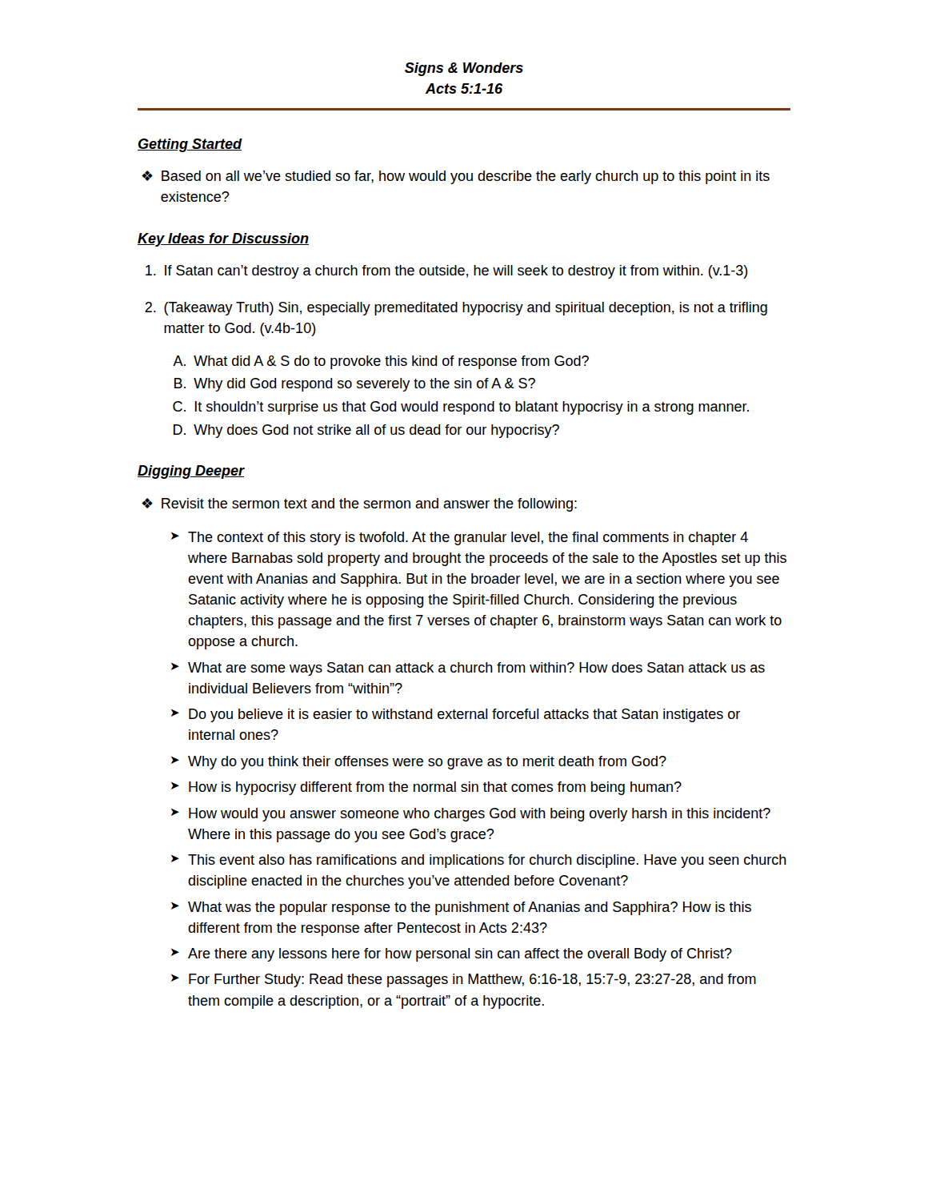Signs & Wonders Acts 5:1-16
Getting Started
Based on all we’ve studied so far, how would you describe the early church up to this point in its existence?
Key Ideas for Discussion
If Satan can’t destroy a church from the outside, he will seek to destroy it from within. (v.1-3)
(Takeaway Truth) Sin, especially premeditated hypocrisy and spiritual deception, is not a trifling matter to God. (v.4b-10)
What did A & S do to provoke this kind of response from God?
Why did God respond so severely to the sin of A & S?
It shouldn’t surprise us that God would respond to blatant hypocrisy in a strong manner.
Why does God not strike all of us dead for our hypocrisy?
Digging Deeper
Revisit the sermon text and the sermon and answer the following:
The context of this story is twofold. At the granular level, the final comments in chapter 4 where Barnabas sold property and brought the proceeds of the sale to the Apostles set up this event with Ananias and Sapphira. But in the broader level, we are in a section where you see Satanic activity where he is opposing the Spirit-filled Church. Considering the previous chapters, this passage and the first 7 verses of chapter 6, brainstorm ways Satan can work to oppose a church.
What are some ways Satan can attack a church from within? How does Satan attack us as individual Believers from “within”?
Do you believe it is easier to withstand external forceful attacks that Satan instigates or internal ones?
Why do you think their offenses were so grave as to merit death from God?
How is hypocrisy different from the normal sin that comes from being human?
How would you answer someone who charges God with being overly harsh in this incident? Where in this passage do you see God’s grace?
This event also has ramifications and implications for church discipline. Have you seen church discipline enacted in the churches you’ve attended before Covenant?
What was the popular response to the punishment of Ananias and Sapphira? How is this different from the response after Pentecost in Acts 2:43?
Are there any lessons here for how personal sin can affect the overall Body of Christ?
For Further Study: Read these passages in Matthew, 6:16-18, 15:7-9, 23:27-28, and from them compile a description, or a “portrait” of a hypocrite.